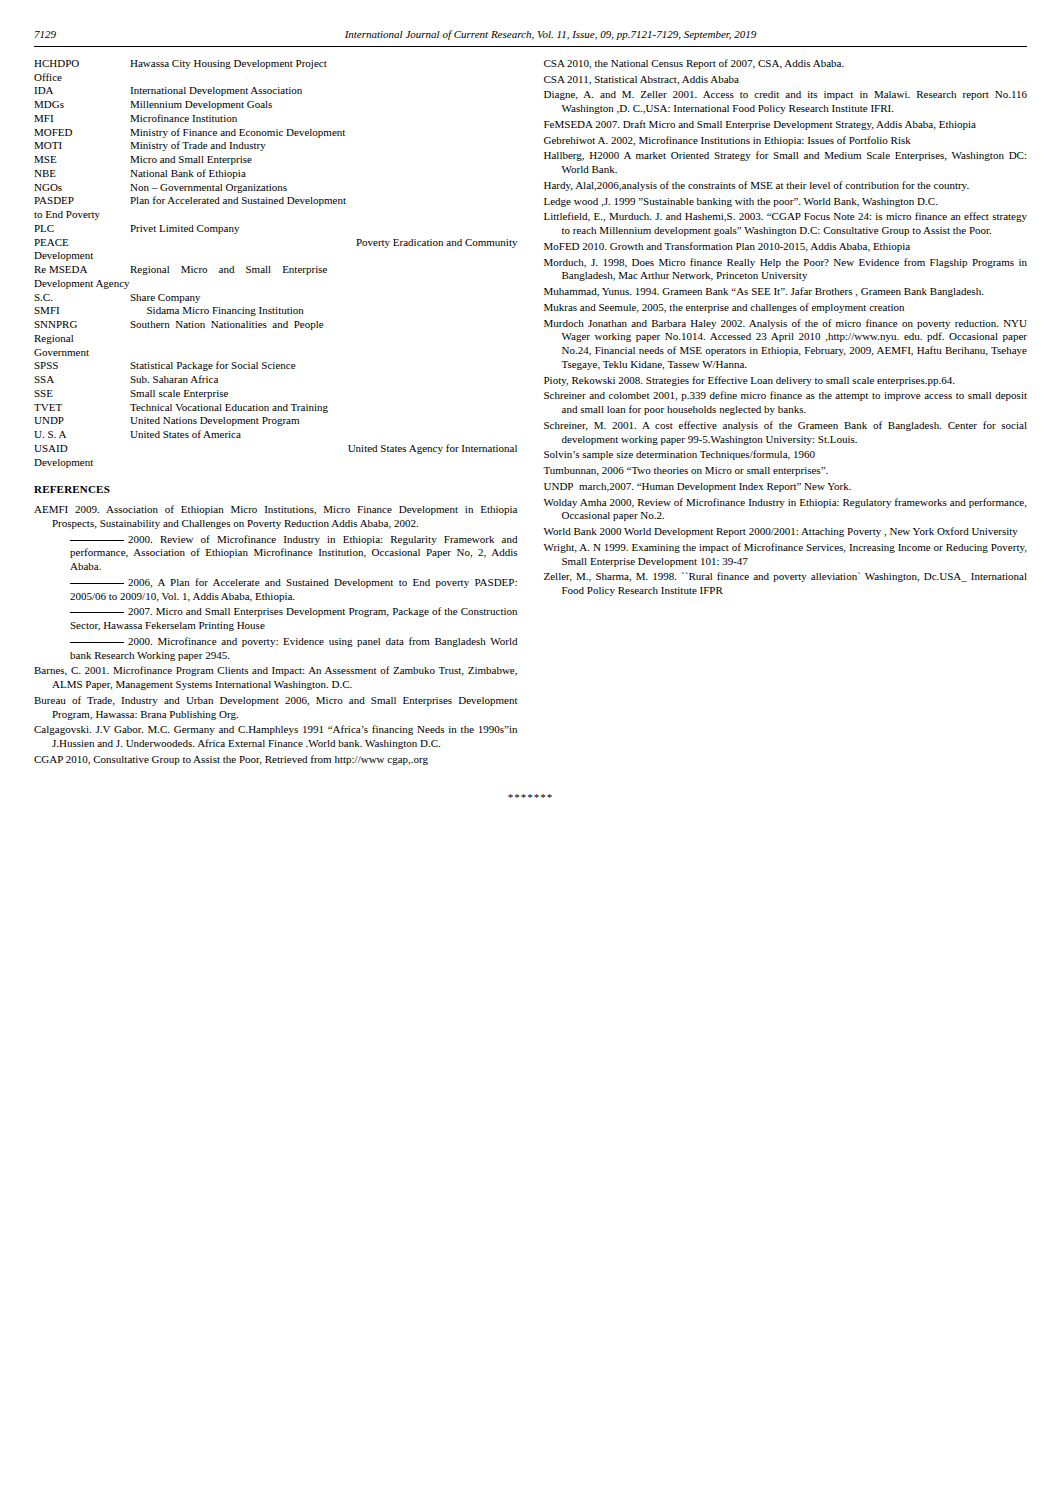7129 International Journal of Current Research, Vol. 11, Issue, 09, pp.7121-7129, September, 2019
HCHDPO
Hawassa City Housing Development Project
Office
IDA
International Development Association
MDGs
Millennium Development Goals
MFI
Microfinance Institution
MOFED
Ministry of Finance and Economic Development
MOTI
Ministry of Trade and Industry
MSE
Micro and Small Enterprise
NBE
National Bank of Ethiopia
NGOs
Non – Governmental Organizations
PASDEP
Plan for Accelerated and Sustained Development
to End Poverty
PLC
Privet Limited Company
PEACE
Poverty Eradication and Community
Development
Re MSEDA
Regional Micro and Small Enterprise
Development Agency
S.C.
Share Company
SMFI
Sidama Micro Financing Institution
SNNPRG
Southern Nation Nationalities and People
Regional Government
SPSS
Statistical Package for Social Science
SSA
Sub. Saharan Africa
SSE
Small scale Enterprise
TVET
Technical Vocational Education and Training
UNDP
United Nations Development Program
U. S. A
United States of America
USAID
United States Agency for International
Development
REFERENCES
AEMFI 2009. Association of Ethiopian Micro Institutions, Micro Finance Development in Ethiopia Prospects, Sustainability and Challenges on Poverty Reduction Addis Ababa, 2002.
2000. Review of Microfinance Industry in Ethiopia: Regularity Framework and performance, Association of Ethiopian Microfinance Institution, Occasional Paper No, 2, Addis Ababa.
2006, A Plan for Accelerate and Sustained Development to End poverty PASDEP: 2005/06 to 2009/10, Vol. 1, Addis Ababa, Ethiopia.
2007. Micro and Small Enterprises Development Program, Package of the Construction Sector, Hawassa Fekerselam Printing House
2000. Microfinance and poverty: Evidence using panel data from Bangladesh World bank Research Working paper 2945.
Barnes, C. 2001. Microfinance Program Clients and Impact: An Assessment of Zambuko Trust, Zimbabwe, ALMS Paper, Management Systems International Washington. D.C.
Bureau of Trade, Industry and Urban Development 2006, Micro and Small Enterprises Development Program, Hawassa: Brana Publishing Org.
Calgagovski. J.V Gabor. M.C. Germany and C.Hamphleys 1991 “Africa’s financing Needs in the 1990s”in J.Hussien and J. Underwoodeds. Africa External Finance .World bank. Washington D.C.
CGAP 2010, Consultative Group to Assist the Poor, Retrieved from http://www cgap,.org
CSA 2010, the National Census Report of 2007, CSA, Addis Ababa.
CSA 2011, Statistical Abstract, Addis Ababa
Diagne, A. and M. Zeller 2001. Access to credit and its impact in Malawi. Research report No.116 Washington ,D. C.,USA: International Food Policy Research Institute IFRI.
FeMSEDA 2007. Draft Micro and Small Enterprise Development Strategy, Addis Ababa, Ethiopia
Gebrehiwot A. 2002, Microfinance Institutions in Ethiopia: Issues of Portfolio Risk
Hallberg, H2000 A market Oriented Strategy for Small and Medium Scale Enterprises, Washington DC: World Bank.
Hardy, Alal,2006,analysis of the constraints of MSE at their level of contribution for the country.
Ledge wood ,J. 1999 ”Sustainable banking with the poor”. World Bank, Washington D.C.
Littlefield, E., Murduch. J. and Hashemi,S. 2003. “CGAP Focus Note 24: is micro finance an effect strategy to reach Millennium development goals” Washington D.C: Consultative Group to Assist the Poor.
MoFED 2010. Growth and Transformation Plan 2010-2015, Addis Ababa, Ethiopia
Morduch, J. 1998, Does Micro finance Really Help the Poor? New Evidence from Flagship Programs in Bangladesh, Mac Arthur Network, Princeton University
Muhammad, Yunus. 1994. Grameen Bank “As SEE It”. Jafar Brothers , Grameen Bank Bangladesh.
Mukras and Seemule, 2005, the enterprise and challenges of employment creation
Murdoch Jonathan and Barbara Haley 2002. Analysis of the of micro finance on poverty reduction. NYU Wager working paper No.1014. Accessed 23 April 2010 ,http://www.nyu. edu. pdf. Occasional paper No.24, Financial needs of MSE operators in Ethiopia, February, 2009, AEMFI, Haftu Berihanu, Tsehaye Tsegaye, Teklu Kidane, Tassew W/Hanna.
Pioty, Rekowski 2008. Strategies for Effective Loan delivery to small scale enterprises.pp.64.
Schreiner and colombet 2001, p.339 define micro finance as the attempt to improve access to small deposit and small loan for poor households neglected by banks.
Schreiner, M. 2001. A cost effective analysis of the Grameen Bank of Bangladesh. Center for social development working paper 99-5.Washington University: St.Louis.
Solvin’s sample size determination Techniques/formula, 1960
Tumbunnan, 2006 “Two theories on Micro or small enterprises”.
UNDP march,2007. “Human Development Index Report” New York.
Wolday Amha 2000, Review of Microfinance Industry in Ethiopia: Regulatory frameworks and performance, Occasional paper No.2.
World Bank 2000 World Development Report 2000/2001: Attaching Poverty , New York Oxford University
Wright, A. N 1999. Examining the impact of Microfinance Services, Increasing Income or Reducing Poverty, Small Enterprise Development 101: 39-47
Zeller, M., Sharma, M. 1998. ``Rural finance and poverty alleviation` Washington, Dc.USA_ International Food Policy Research Institute IFPR
*******